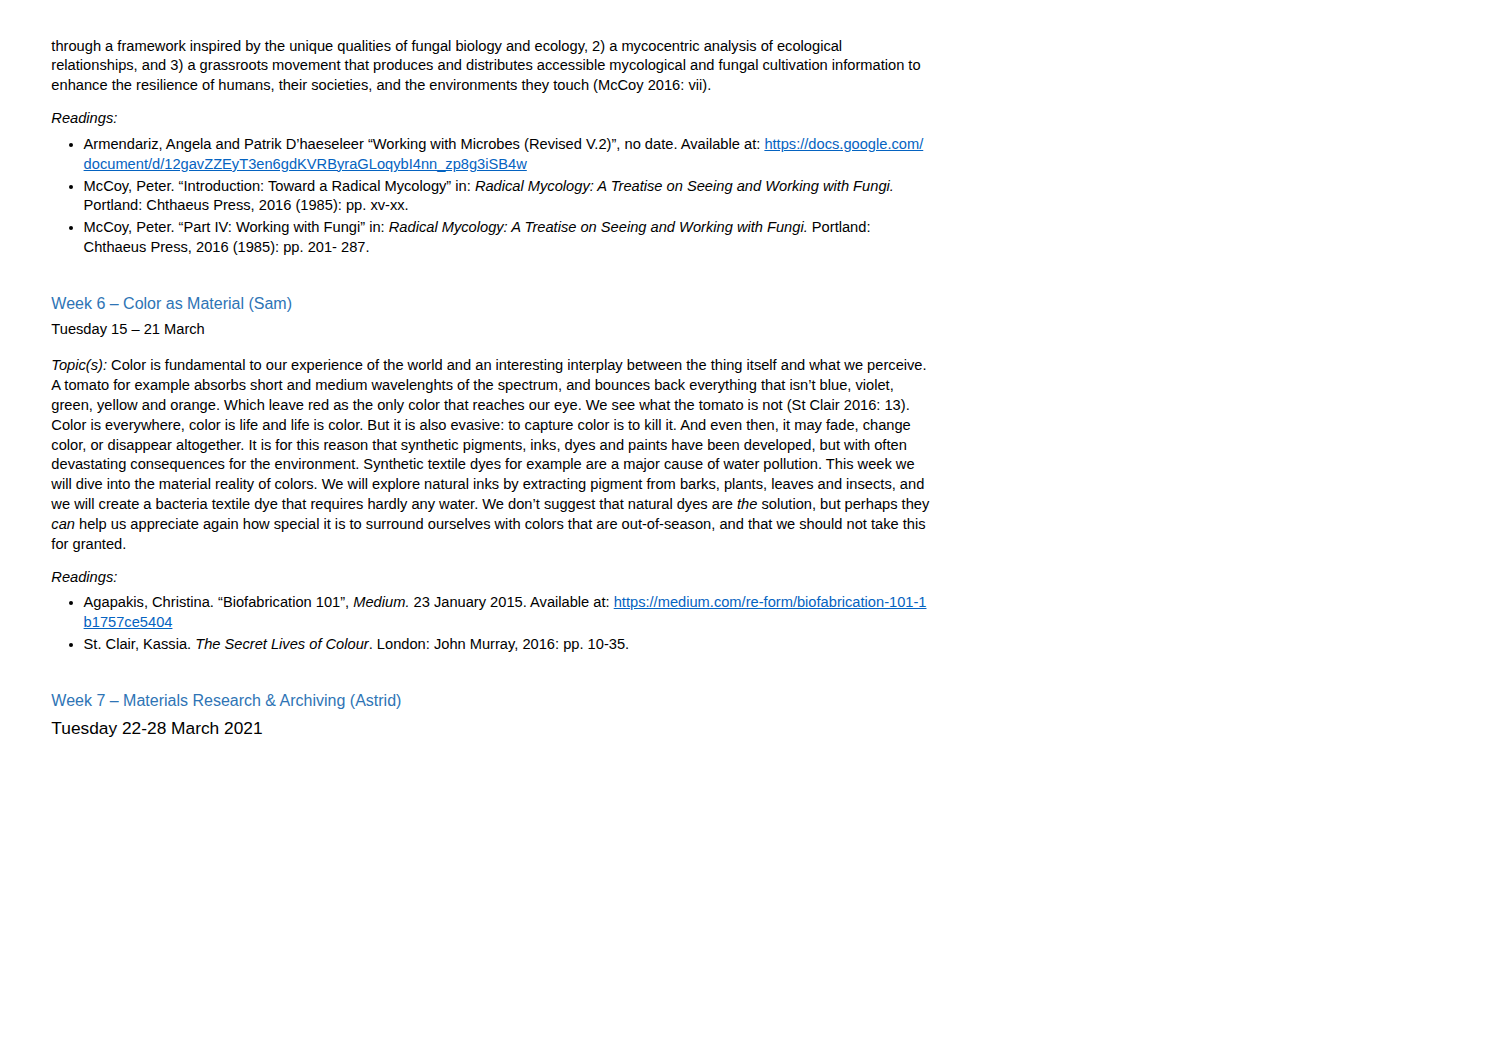through a framework inspired by the unique qualities of fungal biology and ecology, 2) a mycocentric analysis of ecological relationships, and 3) a grassroots movement that produces and distributes accessible mycological and fungal cultivation information to enhance the resilience of humans, their societies, and the environments they touch (McCoy 2016: vii).
Readings:
Armendariz, Angela and Patrik D’haeseleer “Working with Microbes (Revised V.2)”, no date. Available at: https://docs.google.com/document/d/12gavZZEyT3en6gdKVRByraGLoqybI4nn_zp8g3iSB4w
McCoy, Peter. “Introduction: Toward a Radical Mycology” in: Radical Mycology: A Treatise on Seeing and Working with Fungi. Portland: Chthaeus Press, 2016 (1985): pp. xv-xx.
McCoy, Peter. “Part IV: Working with Fungi” in: Radical Mycology: A Treatise on Seeing and Working with Fungi. Portland: Chthaeus Press, 2016 (1985): pp. 201- 287.
Week 6 – Color as Material (Sam)
Tuesday 15 – 21 March
Topic(s): Color is fundamental to our experience of the world and an interesting interplay between the thing itself and what we perceive. A tomato for example absorbs short and medium wavelenghts of the spectrum, and bounces back everything that isn’t blue, violet, green, yellow and orange. Which leave red as the only color that reaches our eye. We see what the tomato is not (St Clair 2016: 13). Color is everywhere, color is life and life is color. But it is also evasive: to capture color is to kill it. And even then, it may fade, change color, or disappear altogether. It is for this reason that synthetic pigments, inks, dyes and paints have been developed, but with often devastating consequences for the environment. Synthetic textile dyes for example are a major cause of water pollution. This week we will dive into the material reality of colors. We will explore natural inks by extracting pigment from barks, plants, leaves and insects, and we will create a bacteria textile dye that requires hardly any water. We don’t suggest that natural dyes are the solution, but perhaps they can help us appreciate again how special it is to surround ourselves with colors that are out-of-season, and that we should not take this for granted.
Readings:
Agapakis, Christina. “Biofabrication 101”, Medium. 23 January 2015. Available at: https://medium.com/re-form/biofabrication-101-1b1757ce5404
St. Clair, Kassia. The Secret Lives of Colour. London: John Murray, 2016: pp. 10-35.
Week 7 – Materials Research & Archiving (Astrid)
Tuesday 22-28 March 2021